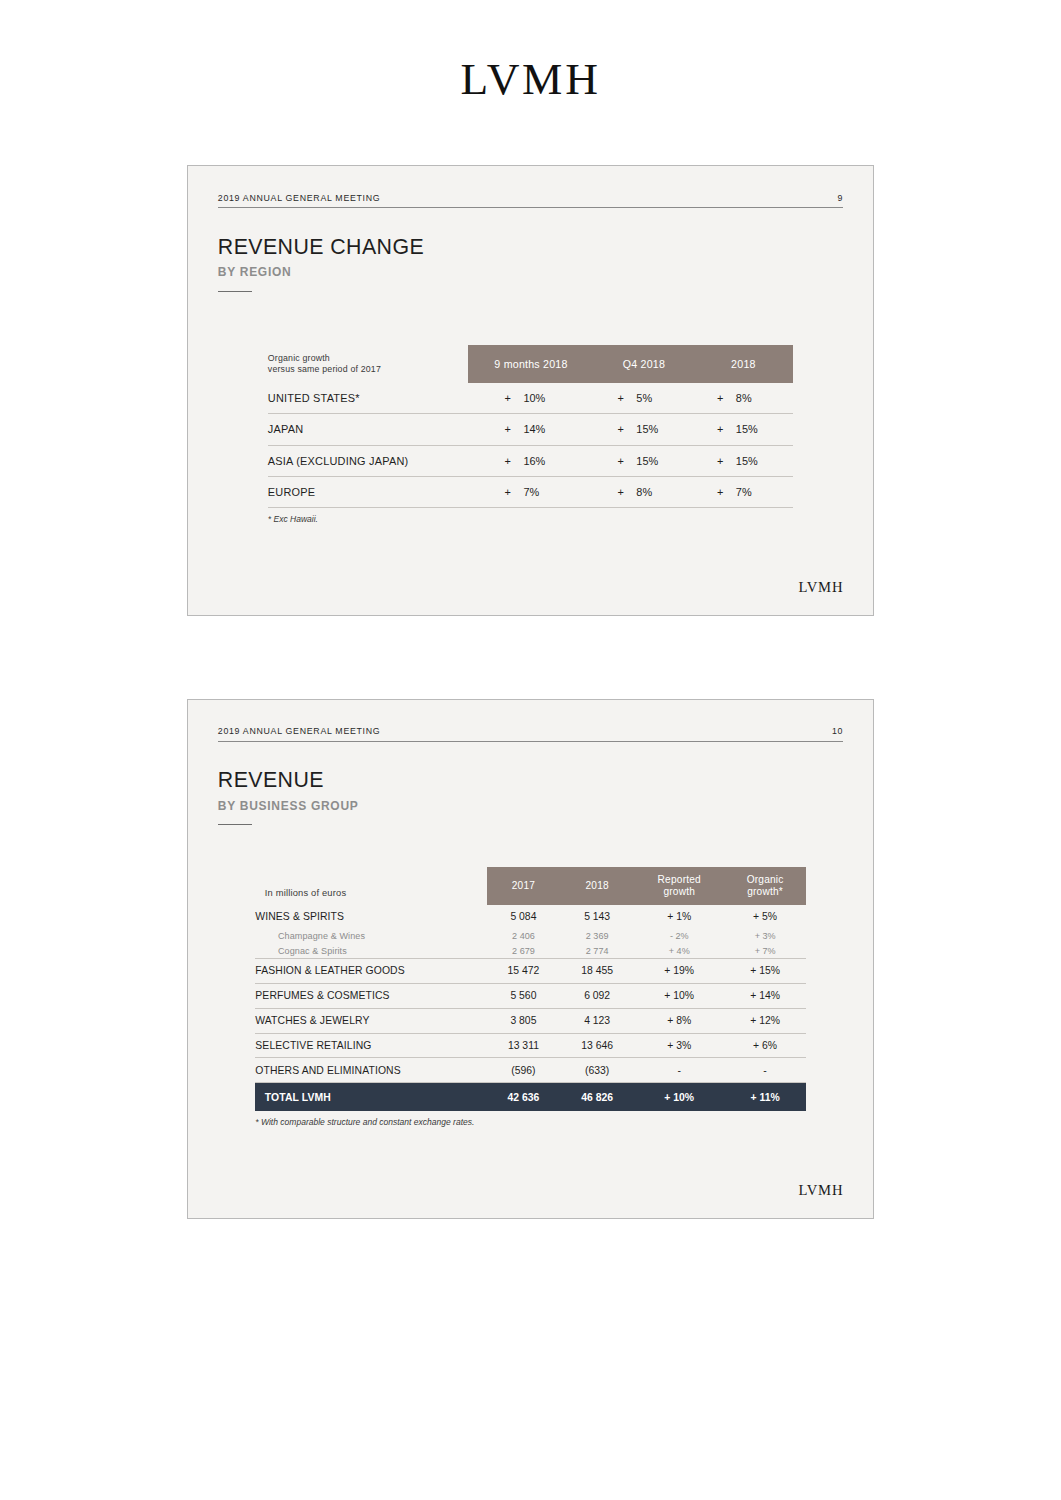LVMH
2019 ANNUAL GENERAL MEETING 9
REVENUE CHANGE
BY REGION
| Organic growth versus same period of 2017 | 9 months 2018 | Q4 2018 | 2018 |
| --- | --- | --- | --- |
| UNITED STATES* | + 10% | + 5% | + 8% |
| JAPAN | + 14% | + 15% | + 15% |
| ASIA (EXCLUDING JAPAN) | + 16% | + 15% | + 15% |
| EUROPE | + 7% | + 8% | + 7% |
* Exc Hawaii.
LVMH
2019 ANNUAL GENERAL MEETING 10
REVENUE
BY BUSINESS GROUP
| In millions of euros | 2017 | 2018 | Reported growth | Organic growth* |
| --- | --- | --- | --- | --- |
| WINES & SPIRITS | 5 084 | 5 143 | + 1% | + 5% |
| Champagne & Wines | 2 406 | 2 369 | - 2% | + 3% |
| Cognac & Spirits | 2 679 | 2 774 | + 4% | + 7% |
| FASHION & LEATHER GOODS | 15 472 | 18 455 | + 19% | + 15% |
| PERFUMES & COSMETICS | 5 560 | 6 092 | + 10% | + 14% |
| WATCHES & JEWELRY | 3 805 | 4 123 | + 8% | + 12% |
| SELECTIVE RETAILING | 13 311 | 13 646 | + 3% | + 6% |
| OTHERS AND ELIMINATIONS | (596) | (633) | - | - |
| TOTAL LVMH | 42 636 | 46 826 | + 10% | + 11% |
* With comparable structure and constant exchange rates.
LVMH